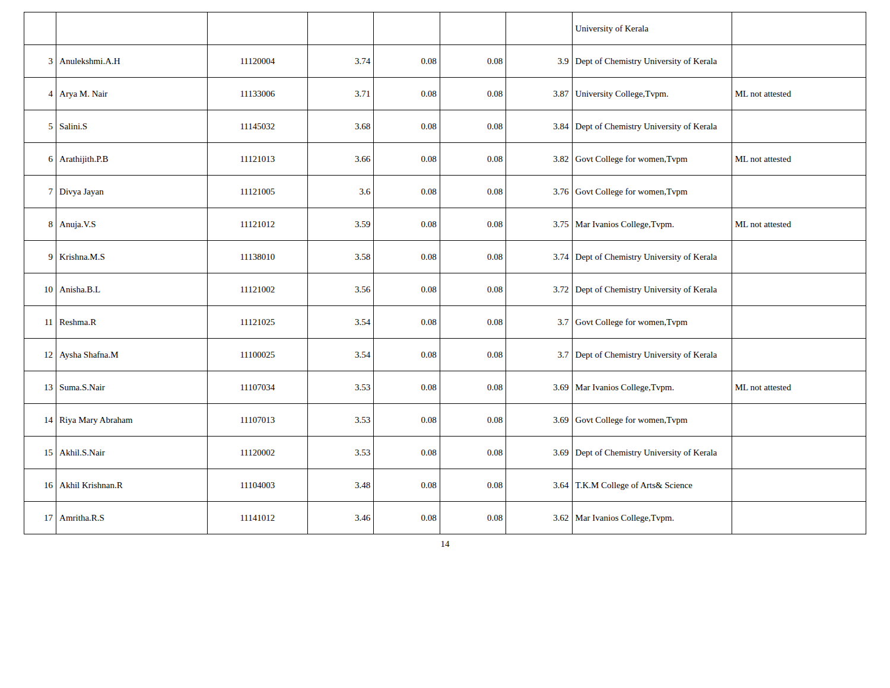| | | | | | | | University of Kerala | |
| 3 | Anulekshmi.A.H | 11120004 | 3.74 | 0.08 | 0.08 | 3.9 | Dept of Chemistry University of Kerala | |
| 4 | Arya M. Nair | 11133006 | 3.71 | 0.08 | 0.08 | 3.87 | University College,Tvpm. | ML not attested |
| 5 | Salini.S | 11145032 | 3.68 | 0.08 | 0.08 | 3.84 | Dept of Chemistry University of Kerala | |
| 6 | Arathijith.P.B | 11121013 | 3.66 | 0.08 | 0.08 | 3.82 | Govt College for women,Tvpm | ML not attested |
| 7 | Divya Jayan | 11121005 | 3.6 | 0.08 | 0.08 | 3.76 | Govt College for women,Tvpm | |
| 8 | Anuja.V.S | 11121012 | 3.59 | 0.08 | 0.08 | 3.75 | Mar Ivanios College,Tvpm. | ML not attested |
| 9 | Krishna.M.S | 11138010 | 3.58 | 0.08 | 0.08 | 3.74 | Dept of Chemistry University of Kerala | |
| 10 | Anisha.B.L | 11121002 | 3.56 | 0.08 | 0.08 | 3.72 | Dept of Chemistry University of Kerala | |
| 11 | Reshma.R | 11121025 | 3.54 | 0.08 | 0.08 | 3.7 | Govt College for women,Tvpm | |
| 12 | Aysha Shafna.M | 11100025 | 3.54 | 0.08 | 0.08 | 3.7 | Dept of Chemistry University of Kerala | |
| 13 | Suma.S.Nair | 11107034 | 3.53 | 0.08 | 0.08 | 3.69 | Mar Ivanios College,Tvpm. | ML not attested |
| 14 | Riya Mary Abraham | 11107013 | 3.53 | 0.08 | 0.08 | 3.69 | Govt College for women,Tvpm | |
| 15 | Akhil.S.Nair | 11120002 | 3.53 | 0.08 | 0.08 | 3.69 | Dept of Chemistry University of Kerala | |
| 16 | Akhil Krishnan.R | 11104003 | 3.48 | 0.08 | 0.08 | 3.64 | T.K.M College of Arts& Science | |
| 17 | Amritha.R.S | 11141012 | 3.46 | 0.08 | 0.08 | 3.62 | Mar Ivanios College,Tvpm. | |
14